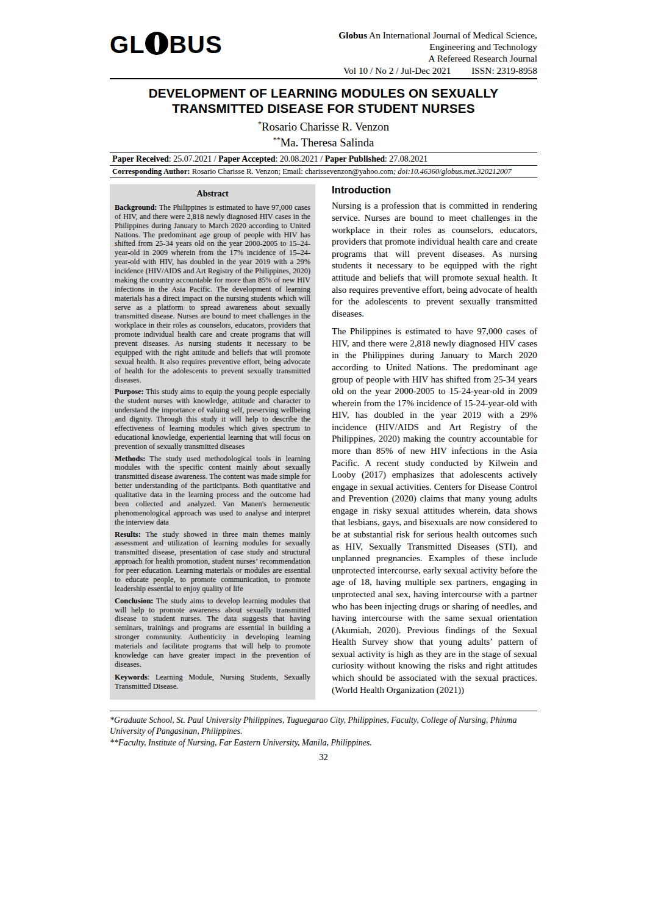GL BUS
Globus An International Journal of Medical Science,
Engineering and Technology
A Refereed Research Journal
Vol 10 / No 2 / Jul-Dec 2021 ISSN: 2319-8958
DEVELOPMENT OF LEARNING MODULES ON SEXUALLY
TRANSMITTED DISEASE FOR STUDENT NURSES
*Rosario Charisse R. Venzon
**Ma. Theresa Salinda
Paper Received: 25.07.2021 / Paper Accepted: 20.08.2021 / Paper Published: 27.08.2021
Corresponding Author: Rosario Charisse R. Venzon; Email: charissevenzon@yahoo.com; doi:10.46360/globus.met.320212007
Abstract
Background: The Philippines is estimated to have 97,000 cases of HIV, and there were 2,818 newly diagnosed HIV cases in the Philippines during January to March 2020 according to United Nations. The predominant age group of people with HIV has shifted from 25-34 years old on the year 2000-2005 to 15–24-year-old in 2009 wherein from the 17% incidence of 15–24-year-old with HIV, has doubled in the year 2019 with a 29% incidence (HIV/AIDS and Art Registry of the Philippines, 2020) making the country accountable for more than 85% of new HIV infections in the Asia Pacific. The development of learning materials has a direct impact on the nursing students which will serve as a platform to spread awareness about sexually transmitted disease. Nurses are bound to meet challenges in the workplace in their roles as counselors, educators, providers that promote individual health care and create programs that will prevent diseases. As nursing students it necessary to be equipped with the right attitude and beliefs that will promote sexual health. It also requires preventive effort, being advocate of health for the adolescents to prevent sexually transmitted diseases.
Purpose: This study aims to equip the young people especially the student nurses with knowledge, attitude and character to understand the importance of valuing self, preserving wellbeing and dignity. Through this study it will help to describe the effectiveness of learning modules which gives spectrum to educational knowledge, experiential learning that will focus on prevention of sexually transmitted diseases
Methods: The study used methodological tools in learning modules with the specific content mainly about sexually transmitted disease awareness. The content was made simple for better understanding of the participants. Both quantitative and qualitative data in the learning process and the outcome had been collected and analyzed. Van Manen's hermeneutic phenomenological approach was used to analyse and interpret the interview data
Results: The study showed in three main themes mainly assessment and utilization of learning modules for sexually transmitted disease, presentation of case study and structural approach for health promotion, student nurses’ recommendation for peer education. Learning materials or modules are essential to educate people, to promote communication, to promote leadership essential to enjoy quality of life
Conclusion: The study aims to develop learning modules that will help to promote awareness about sexually transmitted disease to student nurses. The data suggests that having seminars, trainings and programs are essential in building a stronger community. Authenticity in developing learning materials and facilitate programs that will help to promote knowledge can have greater impact in the prevention of diseases.
Keywords: Learning Module, Nursing Students, Sexually Transmitted Disease.
Introduction
Nursing is a profession that is committed in rendering service. Nurses are bound to meet challenges in the workplace in their roles as counselors, educators, providers that promote individual health care and create programs that will prevent diseases. As nursing students it necessary to be equipped with the right attitude and beliefs that will promote sexual health. It also requires preventive effort, being advocate of health for the adolescents to prevent sexually transmitted diseases.
The Philippines is estimated to have 97,000 cases of HIV, and there were 2,818 newly diagnosed HIV cases in the Philippines during January to March 2020 according to United Nations. The predominant age group of people with HIV has shifted from 25-34 years old on the year 2000-2005 to 15-24-year-old in 2009 wherein from the 17% incidence of 15-24-year-old with HIV, has doubled in the year 2019 with a 29% incidence (HIV/AIDS and Art Registry of the Philippines, 2020) making the country accountable for more than 85% of new HIV infections in the Asia Pacific. A recent study conducted by Kilwein and Looby (2017) emphasizes that adolescents actively engage in sexual activities. Centers for Disease Control and Prevention (2020) claims that many young adults engage in risky sexual attitudes wherein, data shows that lesbians, gays, and bisexuals are now considered to be at substantial risk for serious health outcomes such as HIV, Sexually Transmitted Diseases (STI), and unplanned pregnancies. Examples of these include unprotected intercourse, early sexual activity before the age of 18, having multiple sex partners, engaging in unprotected anal sex, having intercourse with a partner who has been injecting drugs or sharing of needles, and having intercourse with the same sexual orientation (Akumiah, 2020). Previous findings of the Sexual Health Survey show that young adults’ pattern of sexual activity is high as they are in the stage of sexual curiosity without knowing the risks and right attitudes which should be associated with the sexual practices. (World Health Organization (2021))
*Graduate School, St. Paul University Philippines, Tuguegarao City, Philippines, Faculty, College of Nursing, Phinma University of Pangasinan, Philippines.
**Faculty, Institute of Nursing, Far Eastern University, Manila, Philippines.
32